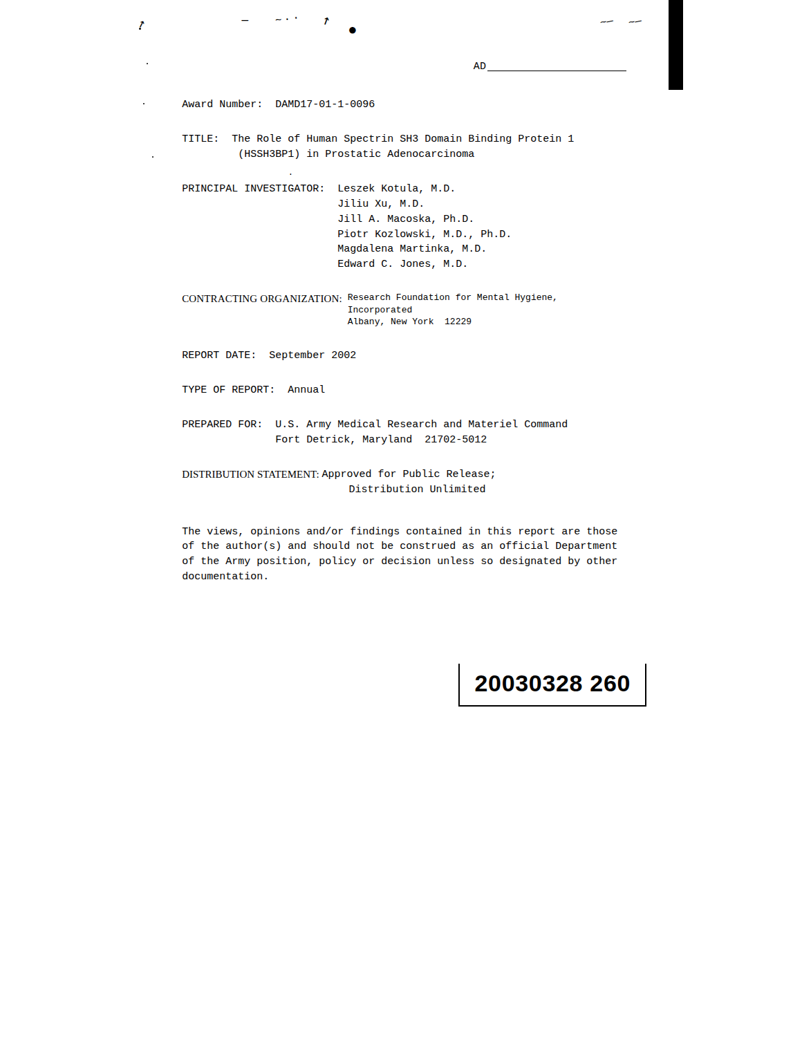↗ — ~ · · ↗ ● ~— ~— ·
AD
Award Number: DAMD17-01-1-0096
TITLE: The Role of Human Spectrin SH3 Domain Binding Protein 1 (HSSH3BP1) in Prostatic Adenocarcinoma
PRINCIPAL INVESTIGATOR:
Leszek Kotula, M.D.
Jiliu Xu, M.D.
Jill A. Macoska, Ph.D.
Piotr Kozlowski, M.D., Ph.D.
Magdalena Martinka, M.D.
Edward C. Jones, M.D.
CONTRACTING ORGANIZATION: Research Foundation for Mental Hygiene, Incorporated
Albany, New York 12229
REPORT DATE: September 2002
TYPE OF REPORT: Annual
PREPARED FOR: U.S. Army Medical Research and Materiel Command
Fort Detrick, Maryland 21702-5012
DISTRIBUTION STATEMENT: Approved for Public Release; Distribution Unlimited
The views, opinions and/or findings contained in this report are those of the author(s) and should not be construed as an official Department of the Army position, policy or decision unless so designated by other documentation.
20030328 260